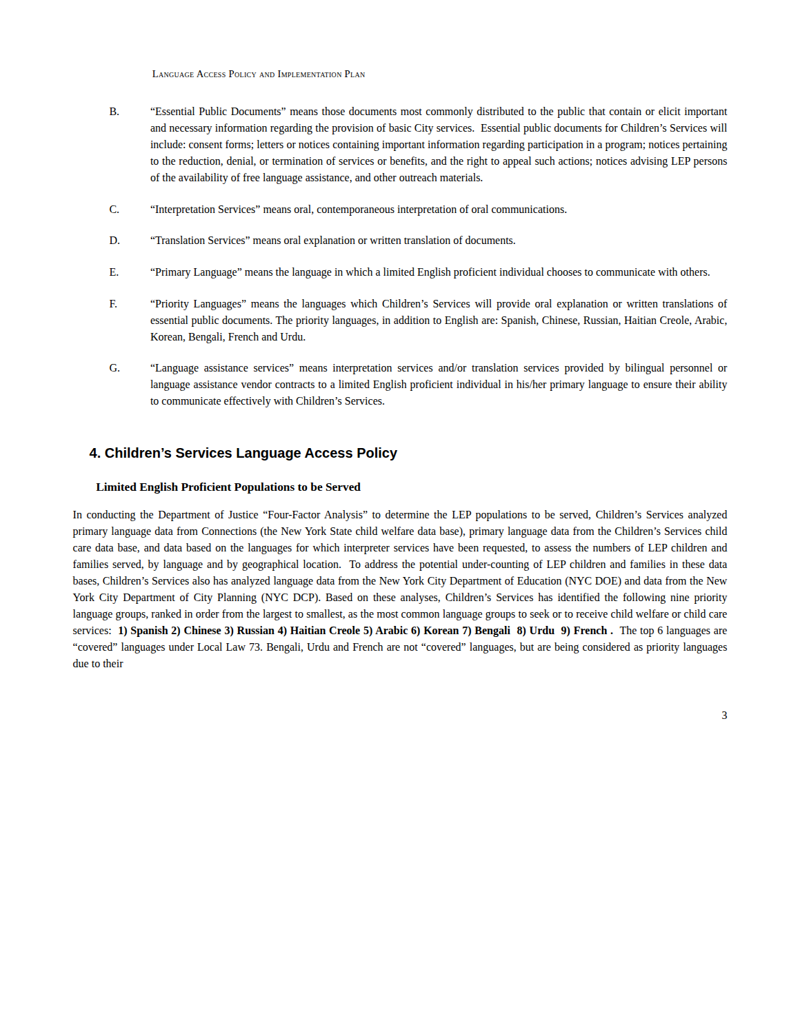Language Access Policy and Implementation Plan
B.
“Essential Public Documents” means those documents most commonly distributed to the public that contain or elicit important and necessary information regarding the provision of basic City services. Essential public documents for Children’s Services will include: consent forms; letters or notices containing important information regarding participation in a program; notices pertaining to the reduction, denial, or termination of services or benefits, and the right to appeal such actions; notices advising LEP persons of the availability of free language assistance, and other outreach materials.
C.
“Interpretation Services” means oral, contemporaneous interpretation of oral communications.
D.
“Translation Services” means oral explanation or written translation of documents.
E.
“Primary Language” means the language in which a limited English proficient individual chooses to communicate with others.
F.
“Priority Languages” means the languages which Children’s Services will provide oral explanation or written translations of essential public documents. The priority languages, in addition to English are: Spanish, Chinese, Russian, Haitian Creole, Arabic, Korean, Bengali, French and Urdu.
G.
“Language assistance services” means interpretation services and/or translation services provided by bilingual personnel or language assistance vendor contracts to a limited English proficient individual in his/her primary language to ensure their ability to communicate effectively with Children’s Services.
4. Children’s Services Language Access Policy
Limited English Proficient Populations to be Served
In conducting the Department of Justice “Four-Factor Analysis” to determine the LEP populations to be served, Children’s Services analyzed primary language data from Connections (the New York State child welfare data base), primary language data from the Children’s Services child care data base, and data based on the languages for which interpreter services have been requested, to assess the numbers of LEP children and families served, by language and by geographical location. To address the potential under-counting of LEP children and families in these data bases, Children’s Services also has analyzed language data from the New York City Department of Education (NYC DOE) and data from the New York City Department of City Planning (NYC DCP). Based on these analyses, Children’s Services has identified the following nine priority language groups, ranked in order from the largest to smallest, as the most common language groups to seek or to receive child welfare or child care services: 1) Spanish 2) Chinese 3) Russian 4) Haitian Creole 5) Arabic 6) Korean 7) Bengali 8) Urdu 9) French . The top 6 languages are “covered” languages under Local Law 73. Bengali, Urdu and French are not “covered” languages, but are being considered as priority languages due to their
3